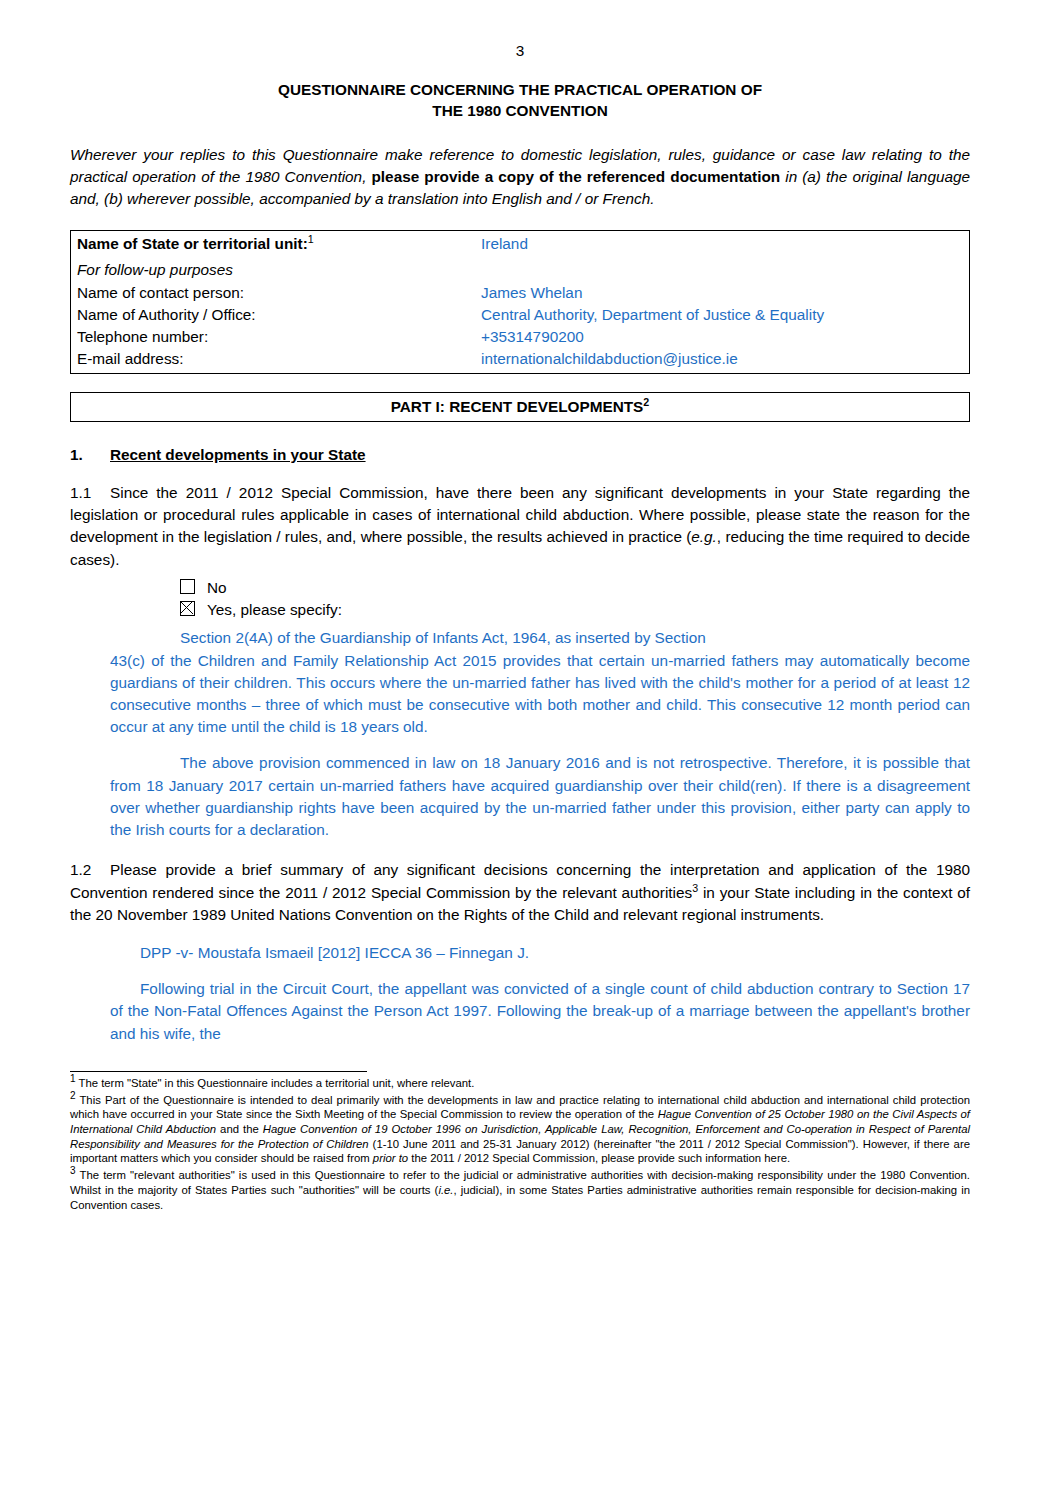3
Questionnaire concerning the practical operation of
the 1980 Convention
Wherever your replies to this Questionnaire make reference to domestic legislation, rules, guidance or case law relating to the practical operation of the 1980 Convention, please provide a copy of the referenced documentation in (a) the original language and, (b) wherever possible, accompanied by a translation into English and / or French.
| Name of State or territorial unit: 1 | Ireland |
| For follow-up purposes Name of contact person: Name of Authority / Office: Telephone number: E-mail address: | James Whelan Central Authority, Department of Justice & Equality +35314790200 internationalchildabduction@justice.ie |
PART I: RECENT DEVELOPMENTS2
1. Recent developments in your State
1.1 Since the 2011 / 2012 Special Commission, have there been any significant developments in your State regarding the legislation or procedural rules applicable in cases of international child abduction. Where possible, please state the reason for the development in the legislation / rules, and, where possible, the results achieved in practice (e.g., reducing the time required to decide cases).
No
Yes, please specify:
Section 2(4A) of the Guardianship of Infants Act, 1964, as inserted by Section
43(c) of the Children and Family Relationship Act 2015 provides that certain un-married fathers may automatically become guardians of their children. This occurs where the un-married father has lived with the child's mother for a period of at least 12 consecutive months – three of which must be consecutive with both mother and child. This consecutive 12 month period can occur at any time until the child is 18 years old.
The above provision commenced in law on 18 January 2016 and is not retrospective. Therefore, it is possible that from 18 January 2017 certain un-married fathers have acquired guardianship over their child(ren). If there is a disagreement over whether guardianship rights have been acquired by the un-married father under this provision, either party can apply to the Irish courts for a declaration.
1.2 Please provide a brief summary of any significant decisions concerning the interpretation and application of the 1980 Convention rendered since the 2011 / 2012 Special Commission by the relevant authorities3 in your State including in the context of the 20 November 1989 United Nations Convention on the Rights of the Child and relevant regional instruments.
DPP -v- Moustafa Ismaeil [2012] IECCA 36 – Finnegan J.
Following trial in the Circuit Court, the appellant was convicted of a single count of child abduction contrary to Section 17 of the Non-Fatal Offences Against the Person Act 1997. Following the break-up of a marriage between the appellant's brother and his wife, the
1 The term "State" in this Questionnaire includes a territorial unit, where relevant.
2 This Part of the Questionnaire is intended to deal primarily with the developments in law and practice relating to international child abduction and international child protection which have occurred in your State since the Sixth Meeting of the Special Commission to review the operation of the Hague Convention of 25 October 1980 on the Civil Aspects of International Child Abduction and the Hague Convention of 19 October 1996 on Jurisdiction, Applicable Law, Recognition, Enforcement and Co-operation in Respect of Parental Responsibility and Measures for the Protection of Children (1-10 June 2011 and 25-31 January 2012) (hereinafter "the 2011 / 2012 Special Commission"). However, if there are important matters which you consider should be raised from prior to the 2011 / 2012 Special Commission, please provide such information here.
3 The term "relevant authorities" is used in this Questionnaire to refer to the judicial or administrative authorities with decision-making responsibility under the 1980 Convention. Whilst in the majority of States Parties such "authorities" will be courts (i.e., judicial), in some States Parties administrative authorities remain responsible for decision-making in Convention cases.